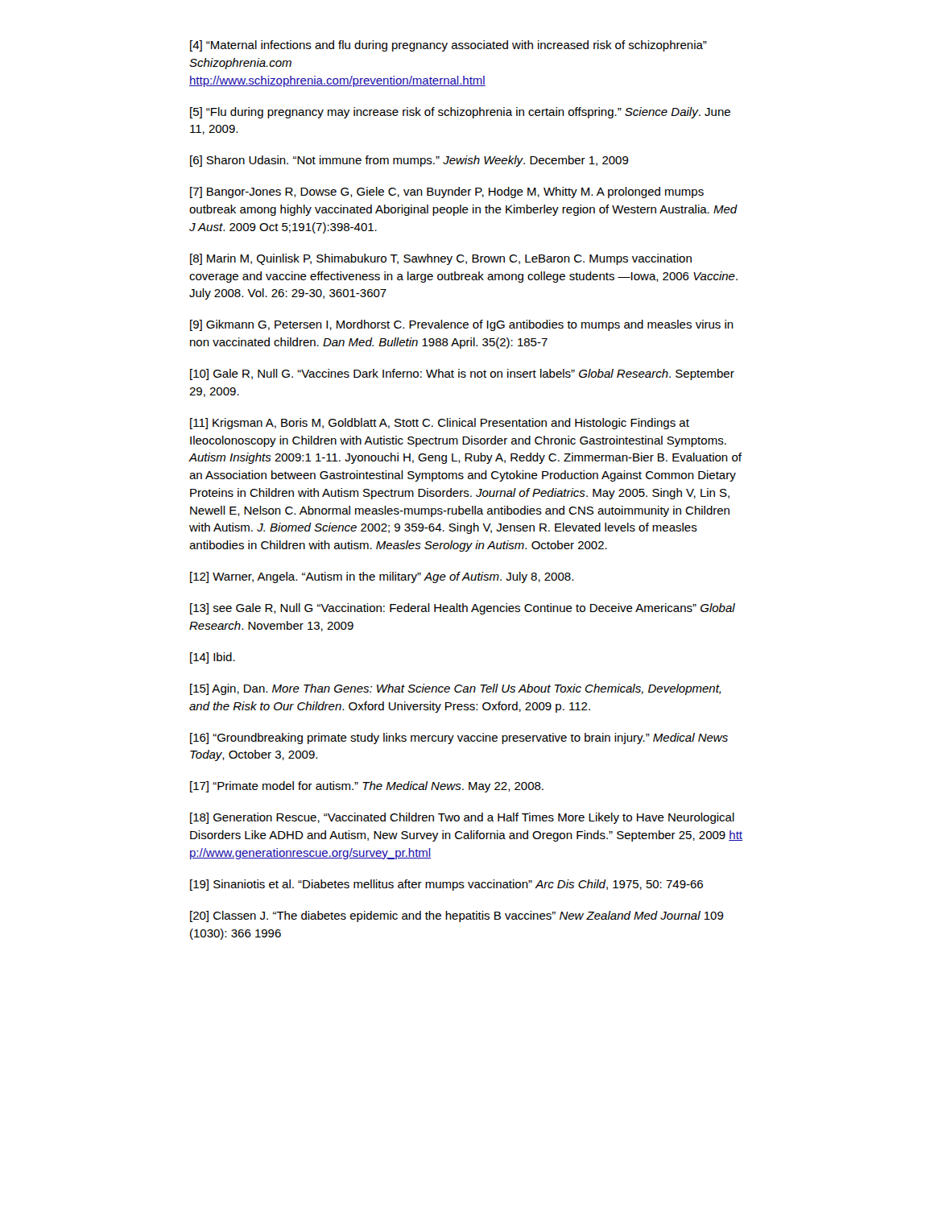[4] “Maternal infections and flu during pregnancy associated with increased risk of schizophrenia” Schizophrenia.com
http://www.schizophrenia.com/prevention/maternal.html
[5] “Flu during pregnancy may increase risk of schizophrenia in certain offspring.” Science Daily. June 11, 2009.
[6] Sharon Udasin. “Not immune from mumps.” Jewish Weekly. December 1, 2009
[7] Bangor-Jones R, Dowse G, Giele C, van Buynder P, Hodge M, Whitty M. A prolonged mumps outbreak among highly vaccinated Aboriginal people in the Kimberley region of Western Australia. Med J Aust. 2009 Oct 5;191(7):398-401.
[8] Marin M, Quinlisk P, Shimabukuro T, Sawhney C, Brown C, LeBaron C. Mumps vaccination coverage and vaccine effectiveness in a large outbreak among college students —Iowa, 2006 Vaccine. July 2008. Vol. 26: 29-30, 3601-3607
[9] Gikmann G, Petersen I, Mordhorst C. Prevalence of IgG antibodies to mumps and measles virus in non vaccinated children. Dan Med. Bulletin 1988 April. 35(2): 185-7
[10] Gale R, Null G. “Vaccines Dark Inferno: What is not on insert labels” Global Research. September 29, 2009.
[11] Krigsman A, Boris M, Goldblatt A, Stott C. Clinical Presentation and Histologic Findings at Ileocolonoscopy in Children with Autistic Spectrum Disorder and Chronic Gastrointestinal Symptoms. Autism Insights 2009:1 1-11. Jyonouchi H, Geng L, Ruby A, Reddy C. Zimmerman-Bier B. Evaluation of an Association between Gastrointestinal Symptoms and Cytokine Production Against Common Dietary Proteins in Children with Autism Spectrum Disorders. Journal of Pediatrics. May 2005. Singh V, Lin S, Newell E, Nelson C. Abnormal measles-mumps-rubella antibodies and CNS autoimmunity in Children with Autism. J. Biomed Science 2002; 9 359-64. Singh V, Jensen R. Elevated levels of measles antibodies in Children with autism. Measles Serology in Autism. October 2002.
[12] Warner, Angela. “Autism in the military” Age of Autism. July 8, 2008.
[13] see Gale R, Null G “Vaccination: Federal Health Agencies Continue to Deceive Americans” Global Research. November 13, 2009
[14] Ibid.
[15] Agin, Dan. More Than Genes: What Science Can Tell Us About Toxic Chemicals, Development, and the Risk to Our Children. Oxford University Press: Oxford, 2009 p. 112.
[16] “Groundbreaking primate study links mercury vaccine preservative to brain injury.” Medical News Today, October 3, 2009.
[17] “Primate model for autism.” The Medical News. May 22, 2008.
[18] Generation Rescue, “Vaccinated Children Two and a Half Times More Likely to Have Neurological Disorders Like ADHD and Autism, New Survey in California and Oregon Finds.” September 25, 2009 http://www.generationrescue.org/survey_pr.html
[19] Sinaniotis et al. “Diabetes mellitus after mumps vaccination” Arc Dis Child, 1975, 50: 749-66
[20] Classen J. “The diabetes epidemic and the hepatitis B vaccines” New Zealand Med Journal 109 (1030): 366 1996